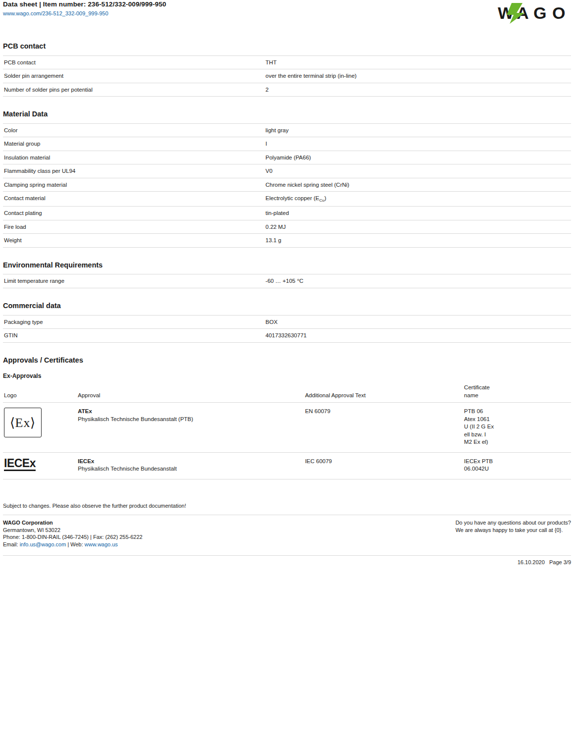Data sheet | Item number: 236-512/332-009/999-950
www.wago.com/236-512_332-009_999-950
W A G O
PCB contact
| PCB contact | THT |
| Solder pin arrangement | over the entire terminal strip (in-line) |
| Number of solder pins per potential | 2 |
Material Data
| Color | light gray |
| Material group | I |
| Insulation material | Polyamide (PA66) |
| Flammability class per UL94 | V0 |
| Clamping spring material | Chrome nickel spring steel (CrNi) |
| Contact material | Electrolytic copper (E Cu ) |
| Contact plating | tin-plated |
| Fire load | 0.22 MJ |
| Weight | 13.1 g |
Environmental Requirements
| Limit temperature range | -60 … +105 °C |
Commercial data
| Packaging type | BOX |
| GTIN | 4017332630771 |
Approvals / Certificates
Ex-Approvals
| Logo | Approval | Additional Approval Text | Certificate name |
| --- | --- | --- | --- |
| ⟨Ex⟩ | ATEx Physikalisch Technische Bundesanstalt (PTB) | EN 60079 | PTB 06 Atex 1061 U (II 2 G Ex ell bzw. I M2 Ex el) |
| IECE x | IECEx Physikalisch Technische Bundesanstalt | IEC 60079 | IECEx PTB 06.0042U |
Subject to changes. Please also observe the further product documentation!
WAGO Corporation
Germantown, WI 53022
Phone: 1-800-DIN-RAIL (346-7245) | Fax: (262) 255-6222
Email: info.us@wago.com | Web: www.wago.us
Do you have any questions about our products?
We are always happy to take your call at {0}.
16.10.2020 Page 3/9